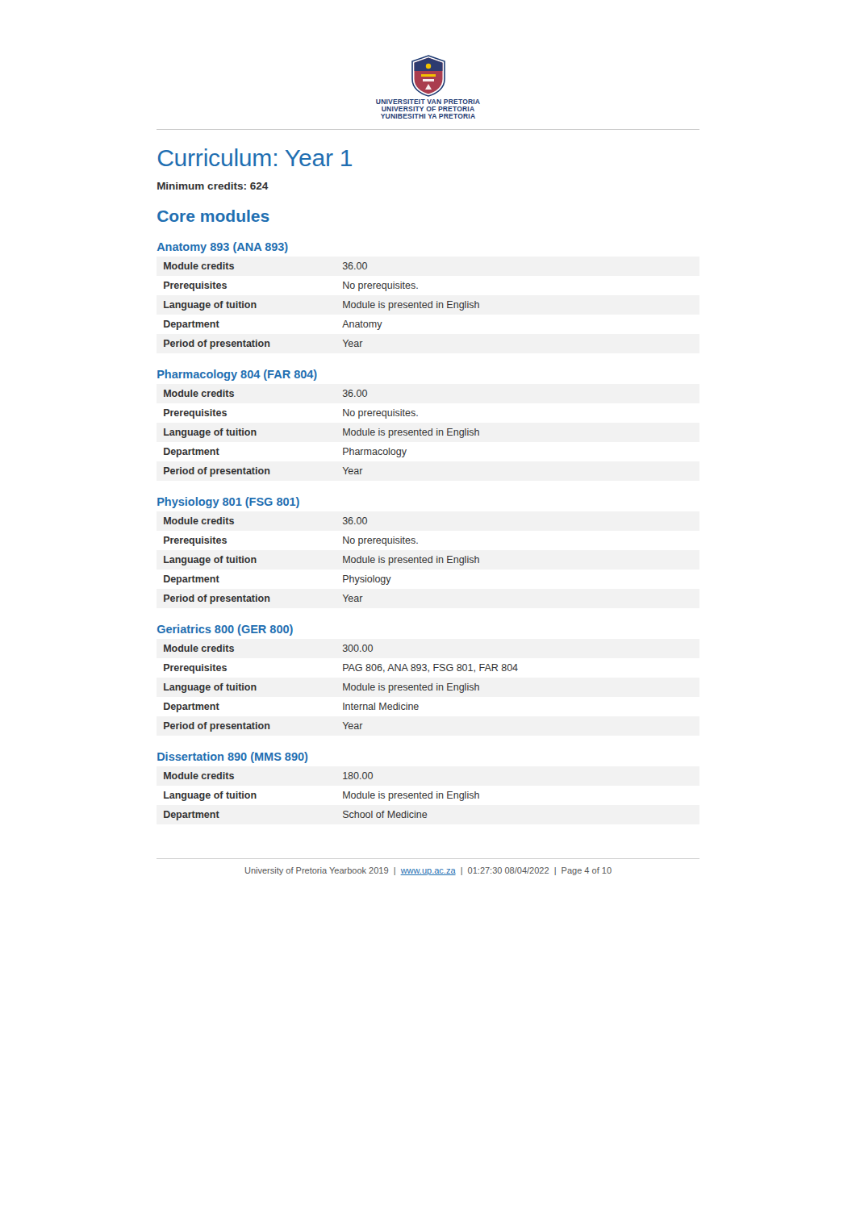UNIVERSITEIT VAN PRETORIA
UNIVERSITY OF PRETORIA
YUNIBESITHI YA PRETORIA
Curriculum: Year 1
Minimum credits: 624
Core modules
Anatomy 893 (ANA 893)
| Module credits | 36.00 |
| Prerequisites | No prerequisites. |
| Language of tuition | Module is presented in English |
| Department | Anatomy |
| Period of presentation | Year |
Pharmacology 804 (FAR 804)
| Module credits | 36.00 |
| Prerequisites | No prerequisites. |
| Language of tuition | Module is presented in English |
| Department | Pharmacology |
| Period of presentation | Year |
Physiology 801 (FSG 801)
| Module credits | 36.00 |
| Prerequisites | No prerequisites. |
| Language of tuition | Module is presented in English |
| Department | Physiology |
| Period of presentation | Year |
Geriatrics 800 (GER 800)
| Module credits | 300.00 |
| Prerequisites | PAG 806, ANA 893, FSG 801, FAR 804 |
| Language of tuition | Module is presented in English |
| Department | Internal Medicine |
| Period of presentation | Year |
Dissertation 890 (MMS 890)
| Module credits | 180.00 |
| Language of tuition | Module is presented in English |
| Department | School of Medicine |
University of Pretoria Yearbook 2019 | www.up.ac.za | 01:27:30 08/04/2022 | Page 4 of 10